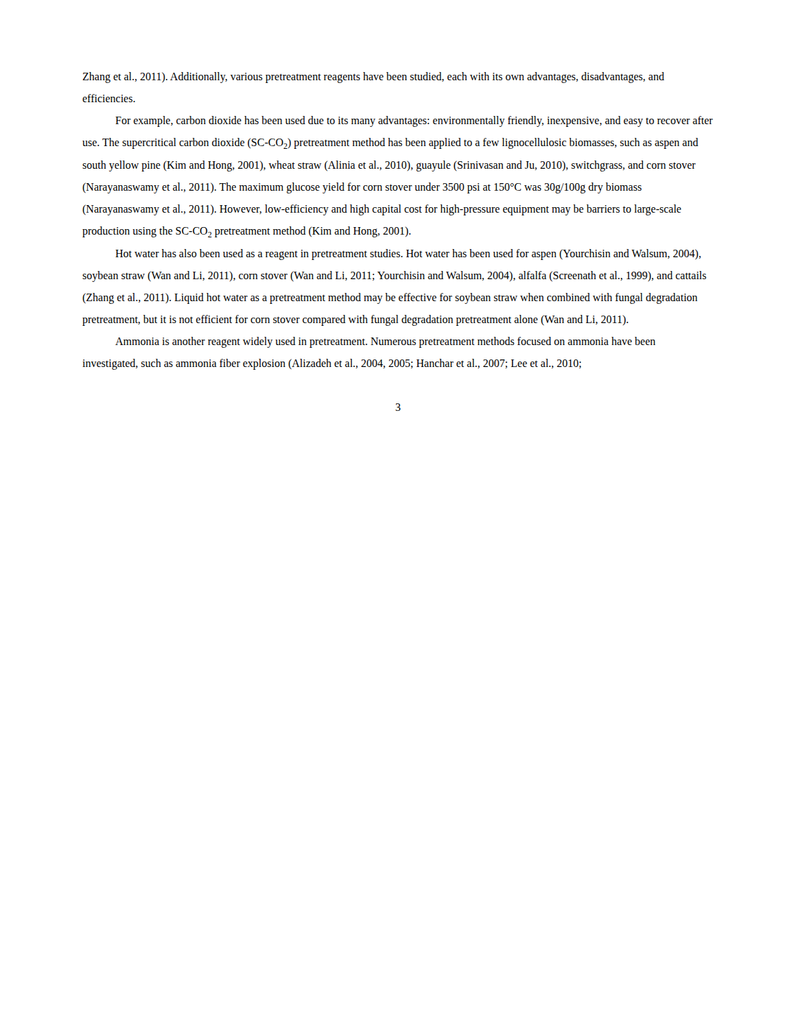Zhang et al., 2011). Additionally, various pretreatment reagents have been studied, each with its own advantages, disadvantages, and efficiencies.
For example, carbon dioxide has been used due to its many advantages: environmentally friendly, inexpensive, and easy to recover after use. The supercritical carbon dioxide (SC-CO2) pretreatment method has been applied to a few lignocellulosic biomasses, such as aspen and south yellow pine (Kim and Hong, 2001), wheat straw (Alinia et al., 2010), guayule (Srinivasan and Ju, 2010), switchgrass, and corn stover (Narayanaswamy et al., 2011). The maximum glucose yield for corn stover under 3500 psi at 150°C was 30g/100g dry biomass (Narayanaswamy et al., 2011). However, low-efficiency and high capital cost for high-pressure equipment may be barriers to large-scale production using the SC-CO2 pretreatment method (Kim and Hong, 2001).
Hot water has also been used as a reagent in pretreatment studies. Hot water has been used for aspen (Yourchisin and Walsum, 2004), soybean straw (Wan and Li, 2011), corn stover (Wan and Li, 2011; Yourchisin and Walsum, 2004), alfalfa (Screenath et al., 1999), and cattails (Zhang et al., 2011). Liquid hot water as a pretreatment method may be effective for soybean straw when combined with fungal degradation pretreatment, but it is not efficient for corn stover compared with fungal degradation pretreatment alone (Wan and Li, 2011).
Ammonia is another reagent widely used in pretreatment. Numerous pretreatment methods focused on ammonia have been investigated, such as ammonia fiber explosion (Alizadeh et al., 2004, 2005; Hanchar et al., 2007; Lee et al., 2010;
3